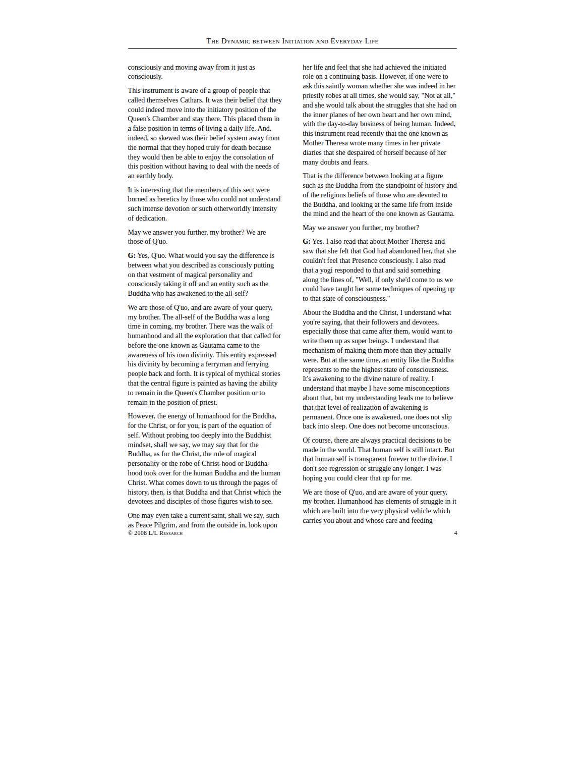The Dynamic between Initiation and Everyday Life
consciously and moving away from it just as consciously.
This instrument is aware of a group of people that called themselves Cathars. It was their belief that they could indeed move into the initiatory position of the Queen's Chamber and stay there. This placed them in a false position in terms of living a daily life. And, indeed, so skewed was their belief system away from the normal that they hoped truly for death because they would then be able to enjoy the consolation of this position without having to deal with the needs of an earthly body.
It is interesting that the members of this sect were burned as heretics by those who could not understand such intense devotion or such otherworldly intensity of dedication.
May we answer you further, my brother? We are those of Q'uo.
G: Yes, Q'uo. What would you say the difference is between what you described as consciously putting on that vestment of magical personality and consciously taking it off and an entity such as the Buddha who has awakened to the all-self?
We are those of Q'uo, and are aware of your query, my brother. The all-self of the Buddha was a long time in coming, my brother. There was the walk of humanhood and all the exploration that that called for before the one known as Gautama came to the awareness of his own divinity. This entity expressed his divinity by becoming a ferryman and ferrying people back and forth. It is typical of mythical stories that the central figure is painted as having the ability to remain in the Queen's Chamber position or to remain in the position of priest.
However, the energy of humanhood for the Buddha, for the Christ, or for you, is part of the equation of self. Without probing too deeply into the Buddhist mindset, shall we say, we may say that for the Buddha, as for the Christ, the rule of magical personality or the robe of Christ-hood or Buddha-hood took over for the human Buddha and the human Christ. What comes down to us through the pages of history, then, is that Buddha and that Christ which the devotees and disciples of those figures wish to see.
One may even take a current saint, shall we say, such as Peace Pilgrim, and from the outside in, look upon her life and feel that she had achieved the initiated role on a continuing basis. However, if one were to ask this saintly woman whether she was indeed in her priestly robes at all times, she would say, "Not at all," and she would talk about the struggles that she had on the inner planes of her own heart and her own mind, with the day-to-day business of being human. Indeed, this instrument read recently that the one known as Mother Theresa wrote many times in her private diaries that she despaired of herself because of her many doubts and fears.
That is the difference between looking at a figure such as the Buddha from the standpoint of history and of the religious beliefs of those who are devoted to the Buddha, and looking at the same life from inside the mind and the heart of the one known as Gautama.
May we answer you further, my brother?
G: Yes. I also read that about Mother Theresa and saw that she felt that God had abandoned her, that she couldn't feel that Presence consciously. I also read that a yogi responded to that and said something along the lines of, "Well, if only she'd come to us we could have taught her some techniques of opening up to that state of consciousness."
About the Buddha and the Christ, I understand what you're saying, that their followers and devotees, especially those that came after them, would want to write them up as super beings. I understand that mechanism of making them more than they actually were. But at the same time, an entity like the Buddha represents to me the highest state of consciousness. It's awakening to the divine nature of reality. I understand that maybe I have some misconceptions about that, but my understanding leads me to believe that that level of realization of awakening is permanent. Once one is awakened, one does not slip back into sleep. One does not become unconscious.
Of course, there are always practical decisions to be made in the world. That human self is still intact. But that human self is transparent forever to the divine. I don't see regression or struggle any longer. I was hoping you could clear that up for me.
We are those of Q'uo, and are aware of your query, my brother. Humanhood has elements of struggle in it which are built into the very physical vehicle which carries you about and whose care and feeding
© 2008 L/L Research 4